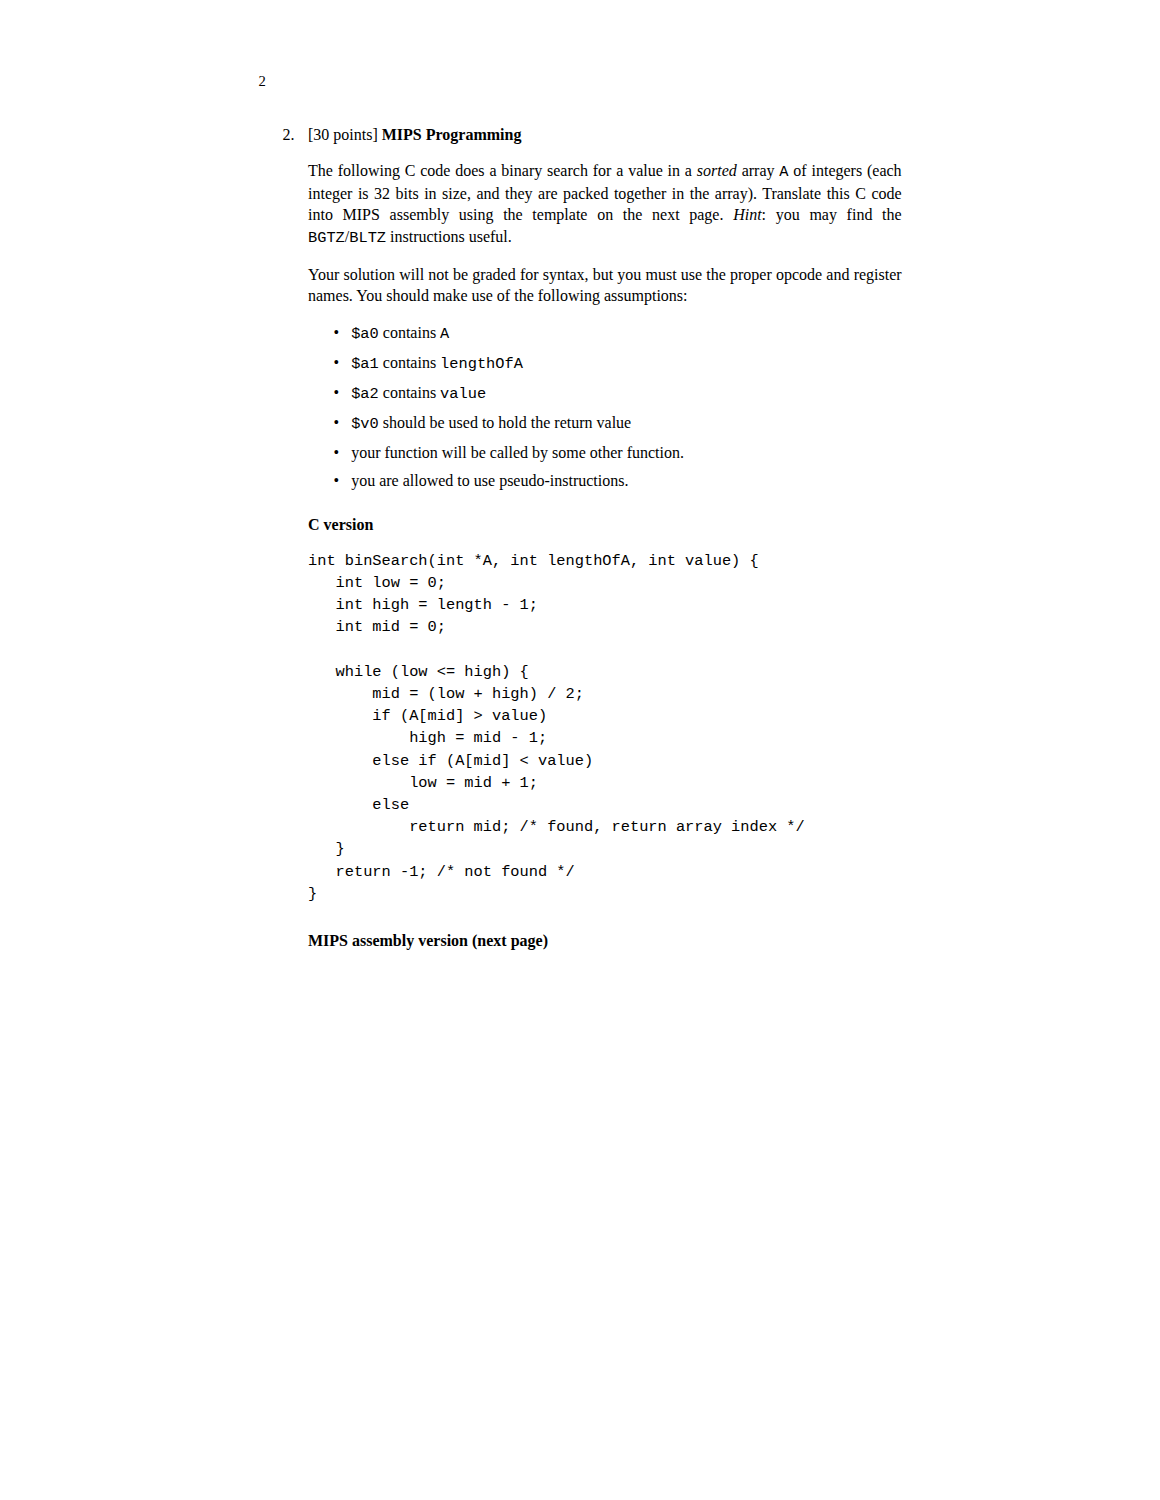2
2.
[30 points] MIPS Programming
The following C code does a binary search for a value in a sorted array A of integers (each integer is 32 bits in size, and they are packed together in the array). Translate this C code into MIPS assembly using the template on the next page. Hint: you may find the BGTZ/BLTZ instructions useful.
Your solution will not be graded for syntax, but you must use the proper opcode and register names. You should make use of the following assumptions:
$a0 contains A
$a1 contains lengthOfA
$a2 contains value
$v0 should be used to hold the return value
your function will be called by some other function.
you are allowed to use pseudo-instructions.
C version
int binSearch(int *A, int lengthOfA, int value) {
   int low = 0;
   int high = length - 1;
   int mid = 0;

   while (low <= high) {
       mid = (low + high) / 2;
       if (A[mid] > value)
           high = mid - 1;
       else if (A[mid] < value)
           low = mid + 1;
       else
           return mid; /* found, return array index */
   }
   return -1; /* not found */
}
MIPS assembly version (next page)